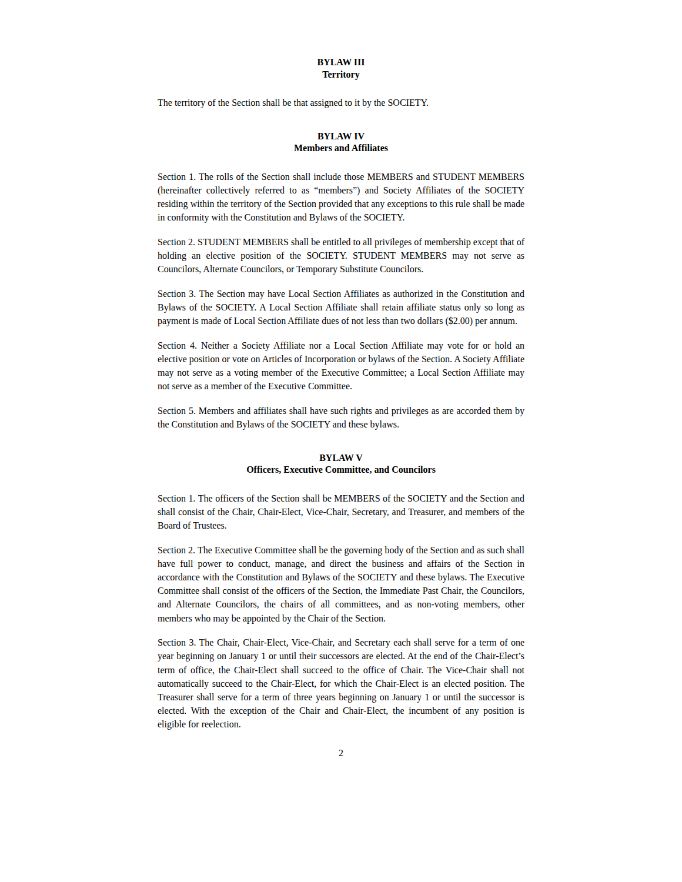BYLAW III
Territory
The territory of the Section shall be that assigned to it by the SOCIETY.
BYLAW IV
Members and Affiliates
Section 1. The rolls of the Section shall include those MEMBERS and STUDENT MEMBERS (hereinafter collectively referred to as “members”) and Society Affiliates of the SOCIETY residing within the territory of the Section provided that any exceptions to this rule shall be made in conformity with the Constitution and Bylaws of the SOCIETY.
Section 2. STUDENT MEMBERS shall be entitled to all privileges of membership except that of holding an elective position of the SOCIETY. STUDENT MEMBERS may not serve as Councilors, Alternate Councilors, or Temporary Substitute Councilors.
Section 3. The Section may have Local Section Affiliates as authorized in the Constitution and Bylaws of the SOCIETY. A Local Section Affiliate shall retain affiliate status only so long as payment is made of Local Section Affiliate dues of not less than two dollars ($2.00) per annum.
Section 4. Neither a Society Affiliate nor a Local Section Affiliate may vote for or hold an elective position or vote on Articles of Incorporation or bylaws of the Section. A Society Affiliate may not serve as a voting member of the Executive Committee; a Local Section Affiliate may not serve as a member of the Executive Committee.
Section 5. Members and affiliates shall have such rights and privileges as are accorded them by the Constitution and Bylaws of the SOCIETY and these bylaws.
BYLAW V
Officers, Executive Committee, and Councilors
Section 1. The officers of the Section shall be MEMBERS of the SOCIETY and the Section and shall consist of the Chair, Chair-Elect, Vice-Chair, Secretary, and Treasurer, and members of the Board of Trustees.
Section 2. The Executive Committee shall be the governing body of the Section and as such shall have full power to conduct, manage, and direct the business and affairs of the Section in accordance with the Constitution and Bylaws of the SOCIETY and these bylaws. The Executive Committee shall consist of the officers of the Section, the Immediate Past Chair, the Councilors, and Alternate Councilors, the chairs of all committees, and as non-voting members, other members who may be appointed by the Chair of the Section.
Section 3. The Chair, Chair-Elect, Vice-Chair, and Secretary each shall serve for a term of one year beginning on January 1 or until their successors are elected. At the end of the Chair-Elect’s term of office, the Chair-Elect shall succeed to the office of Chair. The Vice-Chair shall not automatically succeed to the Chair-Elect, for which the Chair-Elect is an elected position. The Treasurer shall serve for a term of three years beginning on January 1 or until the successor is elected. With the exception of the Chair and Chair-Elect, the incumbent of any position is eligible for reelection.
2